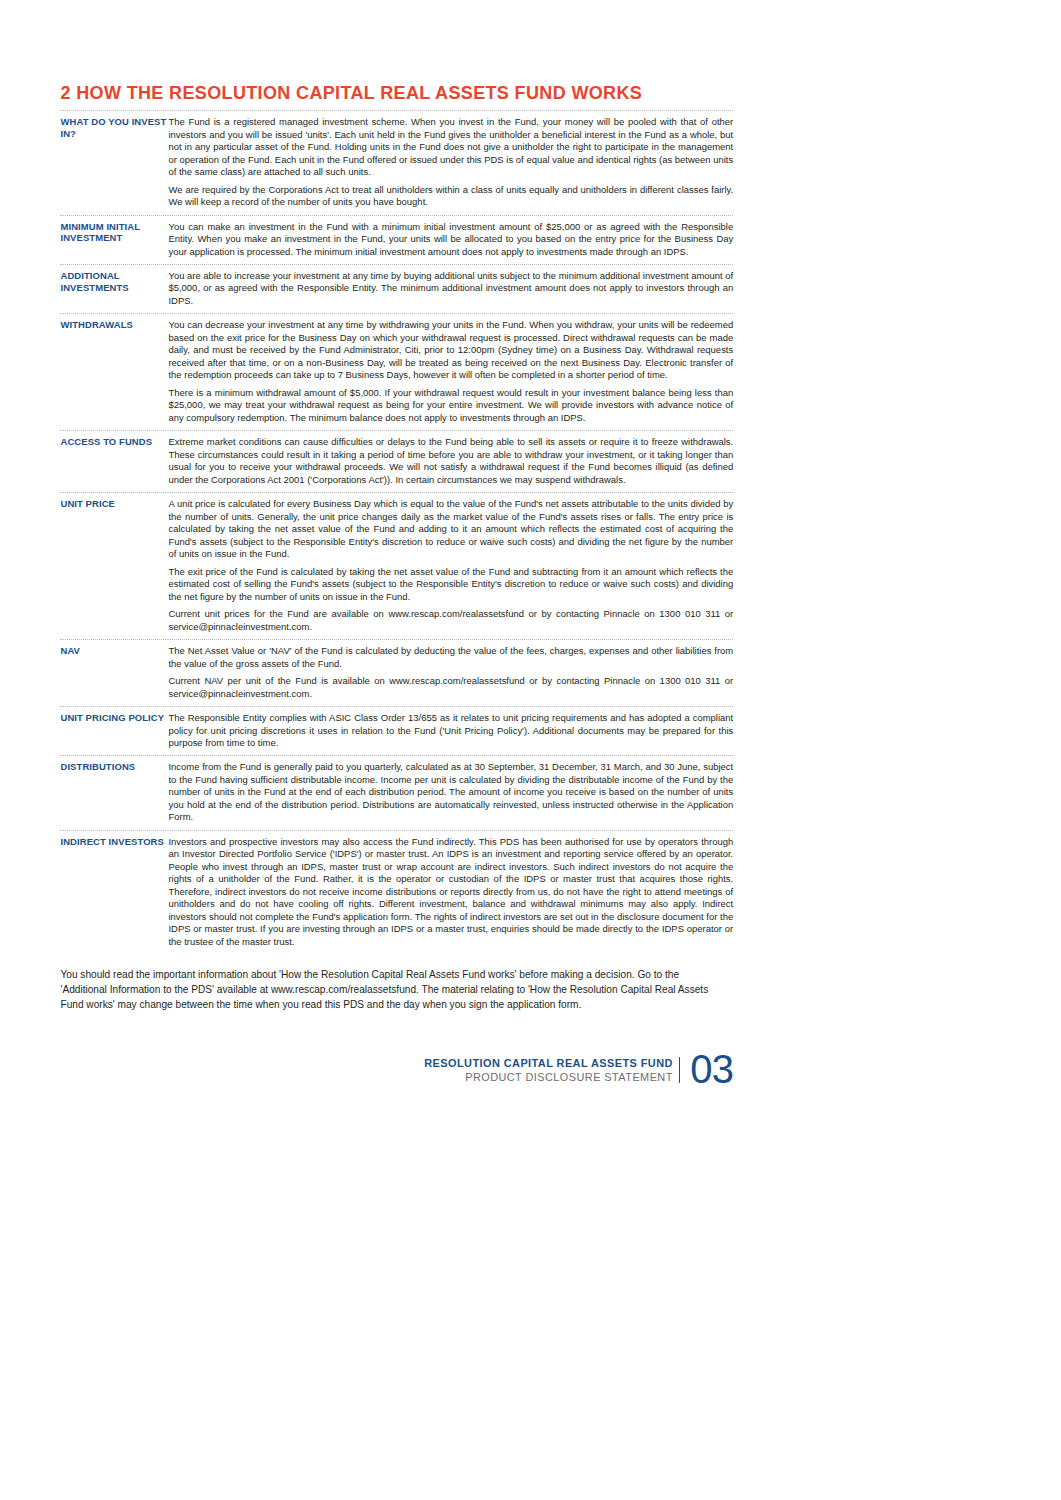2 How the Resolution Capital Real Assets Fund works
| What do you invest in? | The Fund is a registered managed investment scheme. When you invest in the Fund, your money will be pooled with that of other investors and you will be issued 'units'. Each unit held in the Fund gives the unitholder a beneficial interest in the Fund as a whole, but not in any particular asset of the Fund. Holding units in the Fund does not give a unitholder the right to participate in the management or operation of the Fund. Each unit in the Fund offered or issued under this PDS is of equal value and identical rights (as between units of the same class) are attached to all such units. We are required by the Corporations Act to treat all unitholders within a class of units equally and unitholders in different classes fairly. We will keep a record of the number of units you have bought. |
| Minimum initial investment | You can make an investment in the Fund with a minimum initial investment amount of $25,000 or as agreed with the Responsible Entity. When you make an investment in the Fund, your units will be allocated to you based on the entry price for the Business Day your application is processed. The minimum initial investment amount does not apply to investments made through an IDPS. |
| Additional investments | You are able to increase your investment at any time by buying additional units subject to the minimum additional investment amount of $5,000, or as agreed with the Responsible Entity. The minimum additional investment amount does not apply to investors through an IDPS. |
| Withdrawals | You can decrease your investment at any time by withdrawing your units in the Fund. When you withdraw, your units will be redeemed based on the exit price for the Business Day on which your withdrawal request is processed. Direct withdrawal requests can be made daily, and must be received by the Fund Administrator, Citi, prior to 12:00pm (Sydney time) on a Business Day. Withdrawal requests received after that time, or on a non-Business Day, will be treated as being received on the next Business Day. Electronic transfer of the redemption proceeds can take up to 7 Business Days, however it will often be completed in a shorter period of time. There is a minimum withdrawal amount of $5,000. If your withdrawal request would result in your investment balance being less than $25,000, we may treat your withdrawal request as being for your entire investment. We will provide investors with advance notice of any compulsory redemption. The minimum balance does not apply to investments through an IDPS. |
| Access to funds | Extreme market conditions can cause difficulties or delays to the Fund being able to sell its assets or require it to freeze withdrawals. These circumstances could result in it taking a period of time before you are able to withdraw your investment, or it taking longer than usual for you to receive your withdrawal proceeds. We will not satisfy a withdrawal request if the Fund becomes illiquid (as defined under the Corporations Act 2001 ('Corporations Act')). In certain circumstances we may suspend withdrawals. |
| Unit price | A unit price is calculated for every Business Day which is equal to the value of the Fund's net assets attributable to the units divided by the number of units. Generally, the unit price changes daily as the market value of the Fund's assets rises or falls. The entry price is calculated by taking the net asset value of the Fund and adding to it an amount which reflects the estimated cost of acquiring the Fund's assets (subject to the Responsible Entity's discretion to reduce or waive such costs) and dividing the net figure by the number of units on issue in the Fund. The exit price of the Fund is calculated by taking the net asset value of the Fund and subtracting from it an amount which reflects the estimated cost of selling the Fund's assets (subject to the Responsible Entity's discretion to reduce or waive such costs) and dividing the net figure by the number of units on issue in the Fund. Current unit prices for the Fund are available on www.rescap.com/realassetsfund or by contacting Pinnacle on 1300 010 311 or service@pinnacleinvestment.com. |
| NAV | The Net Asset Value or 'NAV' of the Fund is calculated by deducting the value of the fees, charges, expenses and other liabilities from the value of the gross assets of the Fund. Current NAV per unit of the Fund is available on www.rescap.com/realassetsfund or by contacting Pinnacle on 1300 010 311 or service@pinnacleinvestment.com. |
| Unit pricing policy | The Responsible Entity complies with ASIC Class Order 13/655 as it relates to unit pricing requirements and has adopted a compliant policy for unit pricing discretions it uses in relation to the Fund ('Unit Pricing Policy'). Additional documents may be prepared for this purpose from time to time. |
| Distributions | Income from the Fund is generally paid to you quarterly, calculated as at 30 September, 31 December, 31 March, and 30 June, subject to the Fund having sufficient distributable income. Income per unit is calculated by dividing the distributable income of the Fund by the number of units in the Fund at the end of each distribution period. The amount of income you receive is based on the number of units you hold at the end of the distribution period. Distributions are automatically reinvested, unless instructed otherwise in the Application Form. |
| Indirect investors | Investors and prospective investors may also access the Fund indirectly. This PDS has been authorised for use by operators through an Investor Directed Portfolio Service ('IDPS') or master trust. An IDPS is an investment and reporting service offered by an operator. People who invest through an IDPS, master trust or wrap account are indirect investors. Such indirect investors do not acquire the rights of a unitholder of the Fund. Rather, it is the operator or custodian of the IDPS or master trust that acquires those rights. Therefore, indirect investors do not receive income distributions or reports directly from us, do not have the right to attend meetings of unitholders and do not have cooling off rights. Different investment, balance and withdrawal minimums may also apply. Indirect investors should not complete the Fund's application form. The rights of indirect investors are set out in the disclosure document for the IDPS or master trust. If you are investing through an IDPS or a master trust, enquiries should be made directly to the IDPS operator or the trustee of the master trust. |
You should read the important information about 'How the Resolution Capital Real Assets Fund works' before making a decision. Go to the 'Additional Information to the PDS' available at www.rescap.com/realassetsfund. The material relating to 'How the Resolution Capital Real Assets Fund works' may change between the time when you read this PDS and the day when you sign the application form.
RESOLUTION CAPITAL REAL ASSETS FUND
PRODUCT DISCLOSURE STATEMENT
03